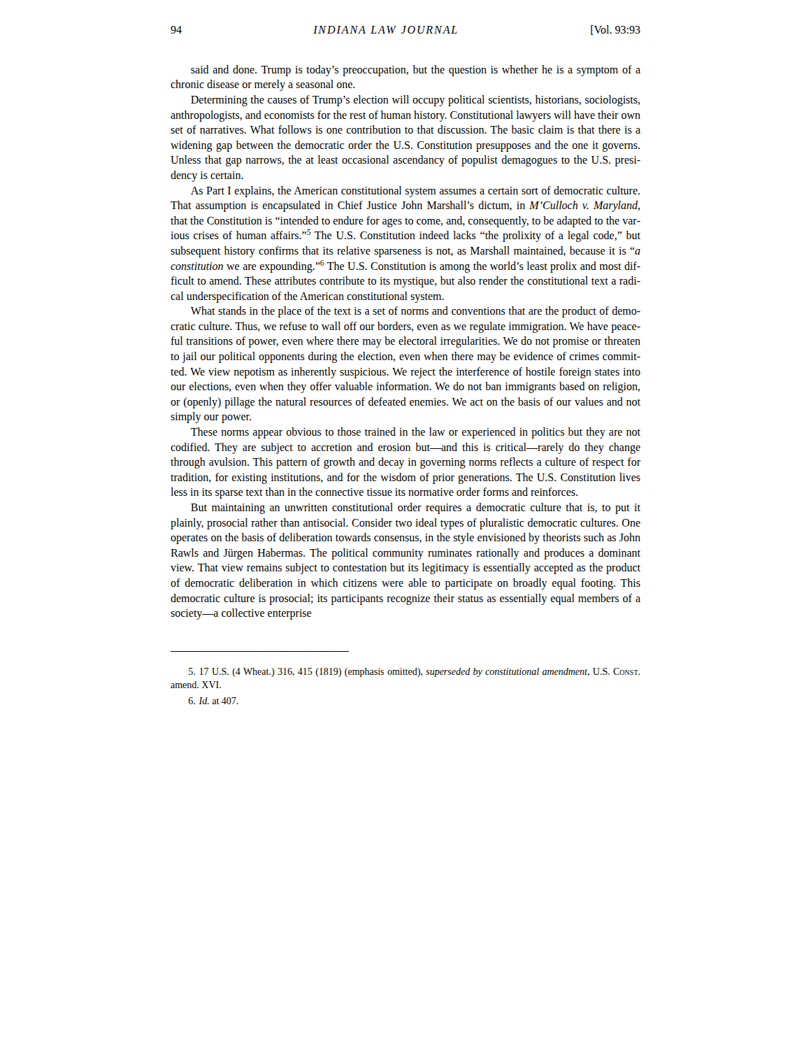94 INDIANA LAW JOURNAL [Vol. 93:93
said and done. Trump is today’s preoccupation, but the question is whether he is a symptom of a chronic disease or merely a seasonal one.
Determining the causes of Trump’s election will occupy political scientists, historians, sociologists, anthropologists, and economists for the rest of human history. Constitutional lawyers will have their own set of narratives. What follows is one contribution to that discussion. The basic claim is that there is a widening gap between the democratic order the U.S. Constitution presupposes and the one it governs. Unless that gap narrows, the at least occasional ascendancy of populist demagogues to the U.S. presidency is certain.
As Part I explains, the American constitutional system assumes a certain sort of democratic culture. That assumption is encapsulated in Chief Justice John Marshall’s dictum, in M’Culloch v. Maryland, that the Constitution is “intended to endure for ages to come, and, consequently, to be adapted to the various crises of human affairs.”5 The U.S. Constitution indeed lacks “the prolixity of a legal code,” but subsequent history confirms that its relative sparseness is not, as Marshall maintained, because it is “a constitution we are expounding.”6 The U.S. Constitution is among the world’s least prolix and most difficult to amend. These attributes contribute to its mystique, but also render the constitutional text a radical underspecification of the American constitutional system.
What stands in the place of the text is a set of norms and conventions that are the product of democratic culture. Thus, we refuse to wall off our borders, even as we regulate immigration. We have peaceful transitions of power, even where there may be electoral irregularities. We do not promise or threaten to jail our political opponents during the election, even when there may be evidence of crimes committed. We view nepotism as inherently suspicious. We reject the interference of hostile foreign states into our elections, even when they offer valuable information. We do not ban immigrants based on religion, or (openly) pillage the natural resources of defeated enemies. We act on the basis of our values and not simply our power.
These norms appear obvious to those trained in the law or experienced in politics but they are not codified. They are subject to accretion and erosion but—and this is critical—rarely do they change through avulsion. This pattern of growth and decay in governing norms reflects a culture of respect for tradition, for existing institutions, and for the wisdom of prior generations. The U.S. Constitution lives less in its sparse text than in the connective tissue its normative order forms and reinforces.
But maintaining an unwritten constitutional order requires a democratic culture that is, to put it plainly, prosocial rather than antisocial. Consider two ideal types of pluralistic democratic cultures. One operates on the basis of deliberation towards consensus, in the style envisioned by theorists such as John Rawls and Jürgen Habermas. The political community ruminates rationally and produces a dominant view. That view remains subject to contestation but its legitimacy is essentially accepted as the product of democratic deliberation in which citizens were able to participate on broadly equal footing. This democratic culture is prosocial; its participants recognize their status as essentially equal members of a society—a collective enterprise
5. 17 U.S. (4 Wheat.) 316, 415 (1819) (emphasis omitted), superseded by constitutional amendment, U.S. Const. amend. XVI.
6. Id. at 407.